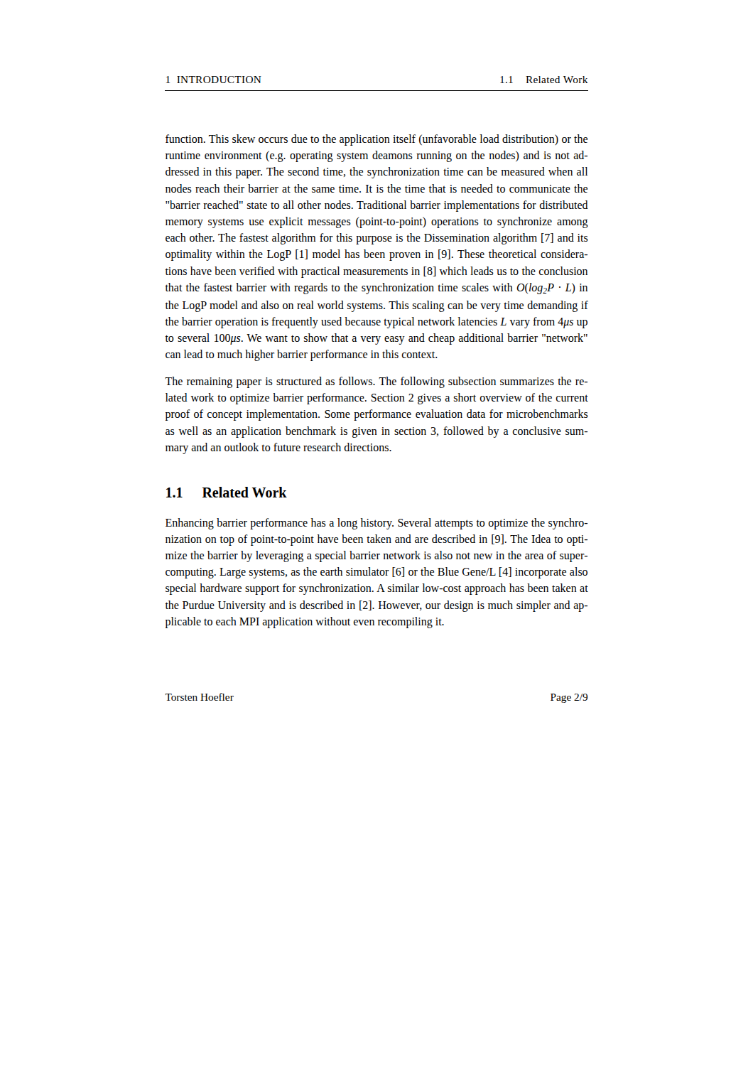1 INTRODUCTION
1.1 Related Work
function. This skew occurs due to the application itself (unfavorable load distribution) or the runtime environment (e.g. operating system deamons running on the nodes) and is not addressed in this paper. The second time, the synchronization time can be measured when all nodes reach their barrier at the same time. It is the time that is needed to communicate the "barrier reached" state to all other nodes. Traditional barrier implementations for distributed memory systems use explicit messages (point-to-point) operations to synchronize among each other. The fastest algorithm for this purpose is the Dissemination algorithm [7] and its optimality within the LogP [1] model has been proven in [9]. These theoretical considerations have been verified with practical measurements in [8] which leads us to the conclusion that the fastest barrier with regards to the synchronization time scales with O(log2P · L) in the LogP model and also on real world systems. This scaling can be very time demanding if the barrier operation is frequently used because typical network latencies L vary from 4μs up to several 100μs. We want to show that a very easy and cheap additional barrier "network" can lead to much higher barrier performance in this context.
The remaining paper is structured as follows. The following subsection summarizes the related work to optimize barrier performance. Section 2 gives a short overview of the current proof of concept implementation. Some performance evaluation data for microbenchmarks as well as an application benchmark is given in section 3, followed by a conclusive summary and an outlook to future research directions.
1.1 Related Work
Enhancing barrier performance has a long history. Several attempts to optimize the synchronization on top of point-to-point have been taken and are described in [9]. The Idea to optimize the barrier by leveraging a special barrier network is also not new in the area of supercomputing. Large systems, as the earth simulator [6] or the Blue Gene/L [4] incorporate also special hardware support for synchronization. A similar low-cost approach has been taken at the Purdue University and is described in [2]. However, our design is much simpler and applicable to each MPI application without even recompiling it.
Torsten Hoefler
Page 2/9